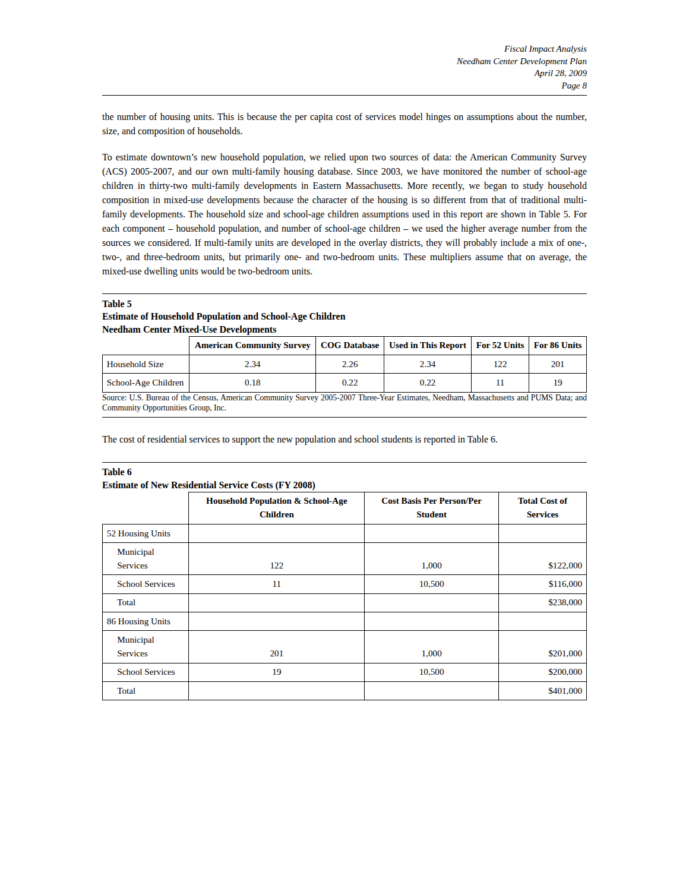Fiscal Impact Analysis
Needham Center Development Plan
April 28, 2009
Page 8
the number of housing units. This is because the per capita cost of services model hinges on assumptions about the number, size, and composition of households.
To estimate downtown’s new household population, we relied upon two sources of data: the American Community Survey (ACS) 2005-2007, and our own multi-family housing database. Since 2003, we have monitored the number of school-age children in thirty-two multi-family developments in Eastern Massachusetts. More recently, we began to study household composition in mixed-use developments because the character of the housing is so different from that of traditional multi-family developments. The household size and school-age children assumptions used in this report are shown in Table 5. For each component – household population, and number of school-age children – we used the higher average number from the sources we considered. If multi-family units are developed in the overlay districts, they will probably include a mix of one-, two-, and three-bedroom units, but primarily one- and two-bedroom units. These multipliers assume that on average, the mixed-use dwelling units would be two-bedroom units.
Table 5
Estimate of Household Population and School-Age Children
Needham Center Mixed-Use Developments
| | American Community Survey | COG Database | Used in This Report | For 52 Units | For 86 Units |
| --- | --- | --- | --- | --- | --- |
| Household Size | 2.34 | 2.26 | 2.34 | 122 | 201 |
| School-Age Children | 0.18 | 0.22 | 0.22 | 11 | 19 |
Source: U.S. Bureau of the Census, American Community Survey 2005-2007 Three-Year Estimates, Needham, Massachusetts and PUMS Data; and Community Opportunities Group, Inc.
The cost of residential services to support the new population and school students is reported in Table 6.
Table 6
Estimate of New Residential Service Costs (FY 2008)
| | Household Population & School-Age Children | Cost Basis Per Person/Per Student | Total Cost of Services |
| --- | --- | --- | --- |
| 52 Housing Units | | | |
| Municipal Services | 122 | 1,000 | $122,000 |
| School Services | 11 | 10,500 | $116,000 |
| Total | | | $238,000 |
| 86 Housing Units | | | |
| Municipal Services | 201 | 1,000 | $201,000 |
| School Services | 19 | 10,500 | $200,000 |
| Total | | | $401,000 |